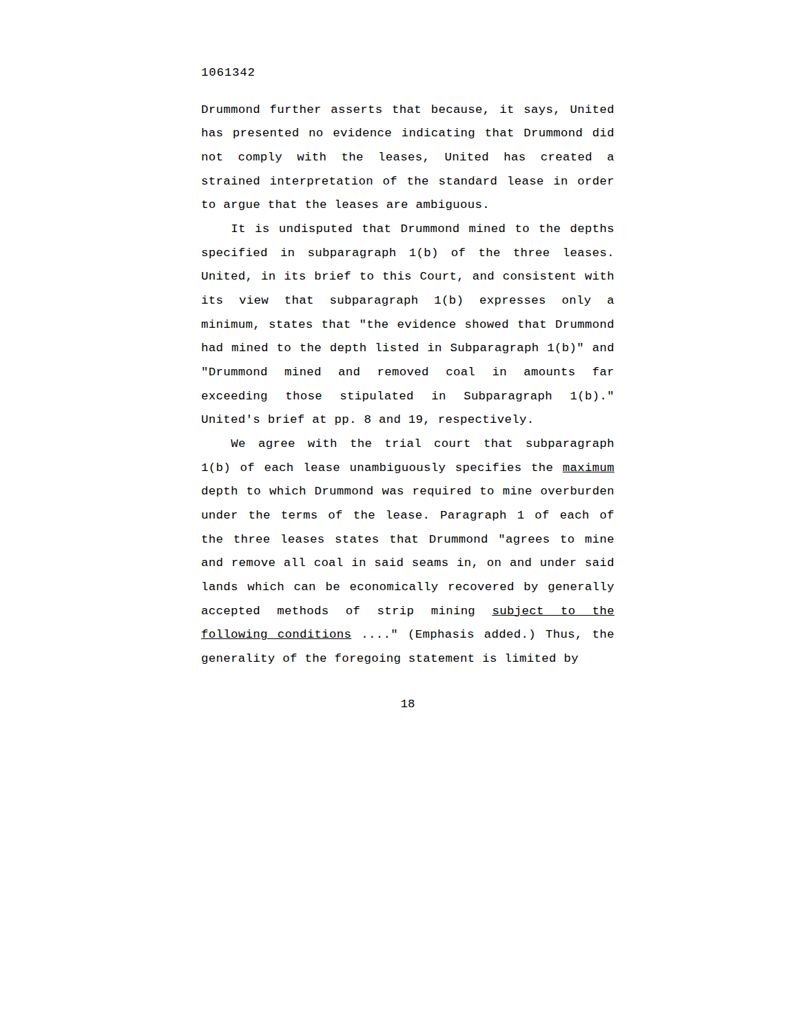1061342
Drummond further asserts that because, it says, United has presented no evidence indicating that Drummond did not comply with the leases, United has created a strained interpretation of the standard lease in order to argue that the leases are ambiguous.
It is undisputed that Drummond mined to the depths specified in subparagraph 1(b) of the three leases. United, in its brief to this Court, and consistent with its view that subparagraph 1(b) expresses only a minimum, states that "the evidence showed that Drummond had mined to the depth listed in Subparagraph 1(b)" and "Drummond mined and removed coal in amounts far exceeding those stipulated in Subparagraph 1(b)." United's brief at pp. 8 and 19, respectively.
We agree with the trial court that subparagraph 1(b) of each lease unambiguously specifies the maximum depth to which Drummond was required to mine overburden under the terms of the lease. Paragraph 1 of each of the three leases states that Drummond "agrees to mine and remove all coal in said seams in, on and under said lands which can be economically recovered by generally accepted methods of strip mining subject to the following conditions ...." (Emphasis added.) Thus, the generality of the foregoing statement is limited by
18